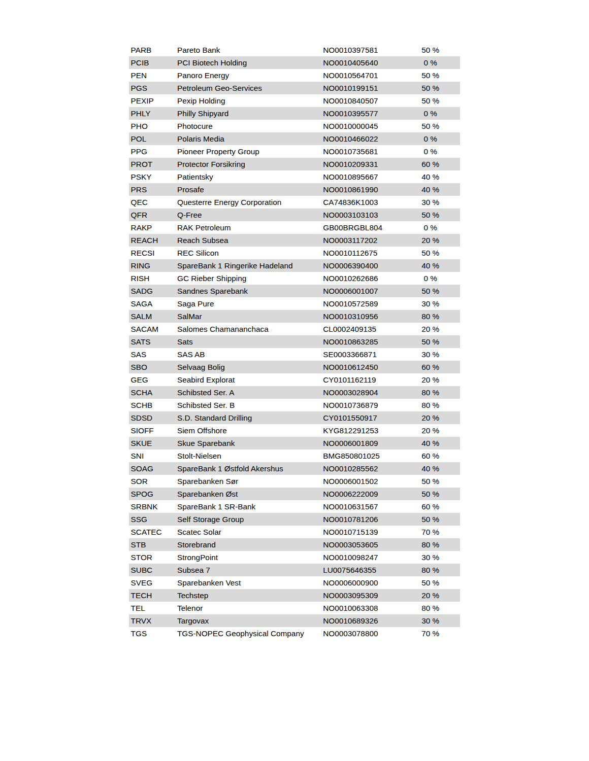| PARB | Pareto Bank | NO0010397581 | 50 % |
| PCIB | PCI Biotech Holding | NO0010405640 | 0 % |
| PEN | Panoro Energy | NO0010564701 | 50 % |
| PGS | Petroleum Geo-Services | NO0010199151 | 50 % |
| PEXIP | Pexip Holding | NO0010840507 | 50 % |
| PHLY | Philly Shipyard | NO0010395577 | 0 % |
| PHO | Photocure | NO0010000045 | 50 % |
| POL | Polaris Media | NO0010466022 | 0 % |
| PPG | Pioneer Property Group | NO0010735681 | 0 % |
| PROT | Protector Forsikring | NO0010209331 | 60 % |
| PSKY | Patientsky | NO0010895667 | 40 % |
| PRS | Prosafe | NO0010861990 | 40 % |
| QEC | Questerre Energy Corporation | CA74836K1003 | 30 % |
| QFR | Q-Free | NO0003103103 | 50 % |
| RAKP | RAK Petroleum | GB00BRGBL804 | 0 % |
| REACH | Reach Subsea | NO0003117202 | 20 % |
| RECSI | REC Silicon | NO0010112675 | 50 % |
| RING | SpareBank 1 Ringerike Hadeland | NO0006390400 | 40 % |
| RISH | GC Rieber Shipping | NO0010262686 | 0 % |
| SADG | Sandnes Sparebank | NO0006001007 | 50 % |
| SAGA | Saga Pure | NO0010572589 | 30 % |
| SALM | SalMar | NO0010310956 | 80 % |
| SACAM | Salomes Chamananchaca | CL0002409135 | 20 % |
| SATS | Sats | NO0010863285 | 50 % |
| SAS | SAS AB | SE0003366871 | 30 % |
| SBO | Selvaag Bolig | NO0010612450 | 60 % |
| GEG | Seabird Explorat | CY0101162119 | 20 % |
| SCHA | Schibsted Ser. A | NO0003028904 | 80 % |
| SCHB | Schibsted Ser. B | NO0010736879 | 80 % |
| SDSD | S.D. Standard Drilling | CY0101550917 | 20 % |
| SIOFF | Siem Offshore | KYG812291253 | 20 % |
| SKUE | Skue Sparebank | NO0006001809 | 40 % |
| SNI | Stolt-Nielsen | BMG850801025 | 60 % |
| SOAG | SpareBank 1 Østfold Akershus | NO0010285562 | 40 % |
| SOR | Sparebanken Sør | NO0006001502 | 50 % |
| SPOG | Sparebanken Øst | NO0006222009 | 50 % |
| SRBNK | SpareBank 1 SR-Bank | NO0010631567 | 60 % |
| SSG | Self Storage Group | NO0010781206 | 50 % |
| SCATEC | Scatec Solar | NO0010715139 | 70 % |
| STB | Storebrand | NO0003053605 | 80 % |
| STOR | StrongPoint | NO0010098247 | 30 % |
| SUBC | Subsea 7 | LU0075646355 | 80 % |
| SVEG | Sparebanken Vest | NO0006000900 | 50 % |
| TECH | Techstep | NO0003095309 | 20 % |
| TEL | Telenor | NO0010063308 | 80 % |
| TRVX | Targovax | NO0010689326 | 30 % |
| TGS | TGS-NOPEC Geophysical Company | NO0003078800 | 70 % |